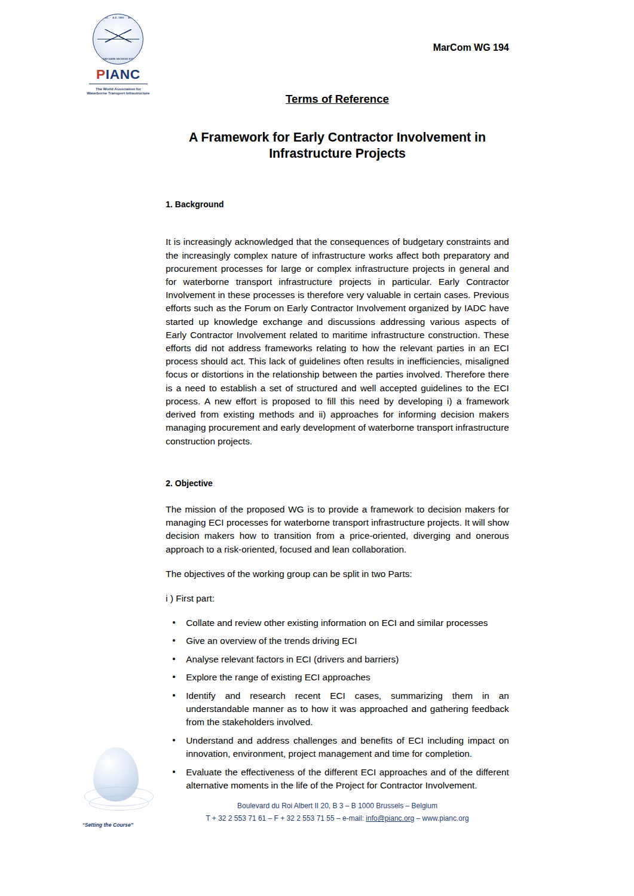PIANC · A.D. 1885 · AIPCN
NAVIGARE NECESSE EST
PIANC
The World Association for
Waterborne Transport Infrastructure
“Setting the Course”
MarCom WG 194
Terms of Reference
A Framework for Early Contractor Involvement in
Infrastructure Projects
1. Background
It is increasingly acknowledged that the consequences of budgetary constraints and the increasingly complex nature of infrastructure works affect both preparatory and procurement processes for large or complex infrastructure projects in general and for waterborne transport infrastructure projects in particular. Early Contractor Involvement in these processes is therefore very valuable in certain cases. Previous efforts such as the Forum on Early Contractor Involvement organized by IADC have started up knowledge exchange and discussions addressing various aspects of Early Contractor Involvement related to maritime infrastructure construction. These efforts did not address frameworks relating to how the relevant parties in an ECI process should act. This lack of guidelines often results in inefficiencies, misaligned focus or distortions in the relationship between the parties involved. Therefore there is a need to establish a set of structured and well accepted guidelines to the ECI process. A new effort is proposed to fill this need by developing i) a framework derived from existing methods and ii) approaches for informing decision makers managing procurement and early development of waterborne transport infrastructure construction projects.
2. Objective
The mission of the proposed WG is to provide a framework to decision makers for managing ECI processes for waterborne transport infrastructure projects. It will show decision makers how to transition from a price-oriented, diverging and onerous approach to a risk-oriented, focused and lean collaboration.
The objectives of the working group can be split in two Parts:
i ) First part:
Collate and review other existing information on ECI and similar processes
Give an overview of the trends driving ECI
Analyse relevant factors in ECI (drivers and barriers)
Explore the range of existing ECI approaches
Identify and research recent ECI cases, summarizing them in an understandable manner as to how it was approached and gathering feedback from the stakeholders involved.
Understand and address challenges and benefits of ECI including impact on innovation, environment, project management and time for completion.
Evaluate the effectiveness of the different ECI approaches and of the different alternative moments in the life of the Project for Contractor Involvement.
Boulevard du Roi Albert II 20, B 3 – B 1000 Brussels – Belgium
T + 32 2 553 71 61 – F + 32 2 553 71 55 – e-mail: info@pianc.org – www.pianc.org